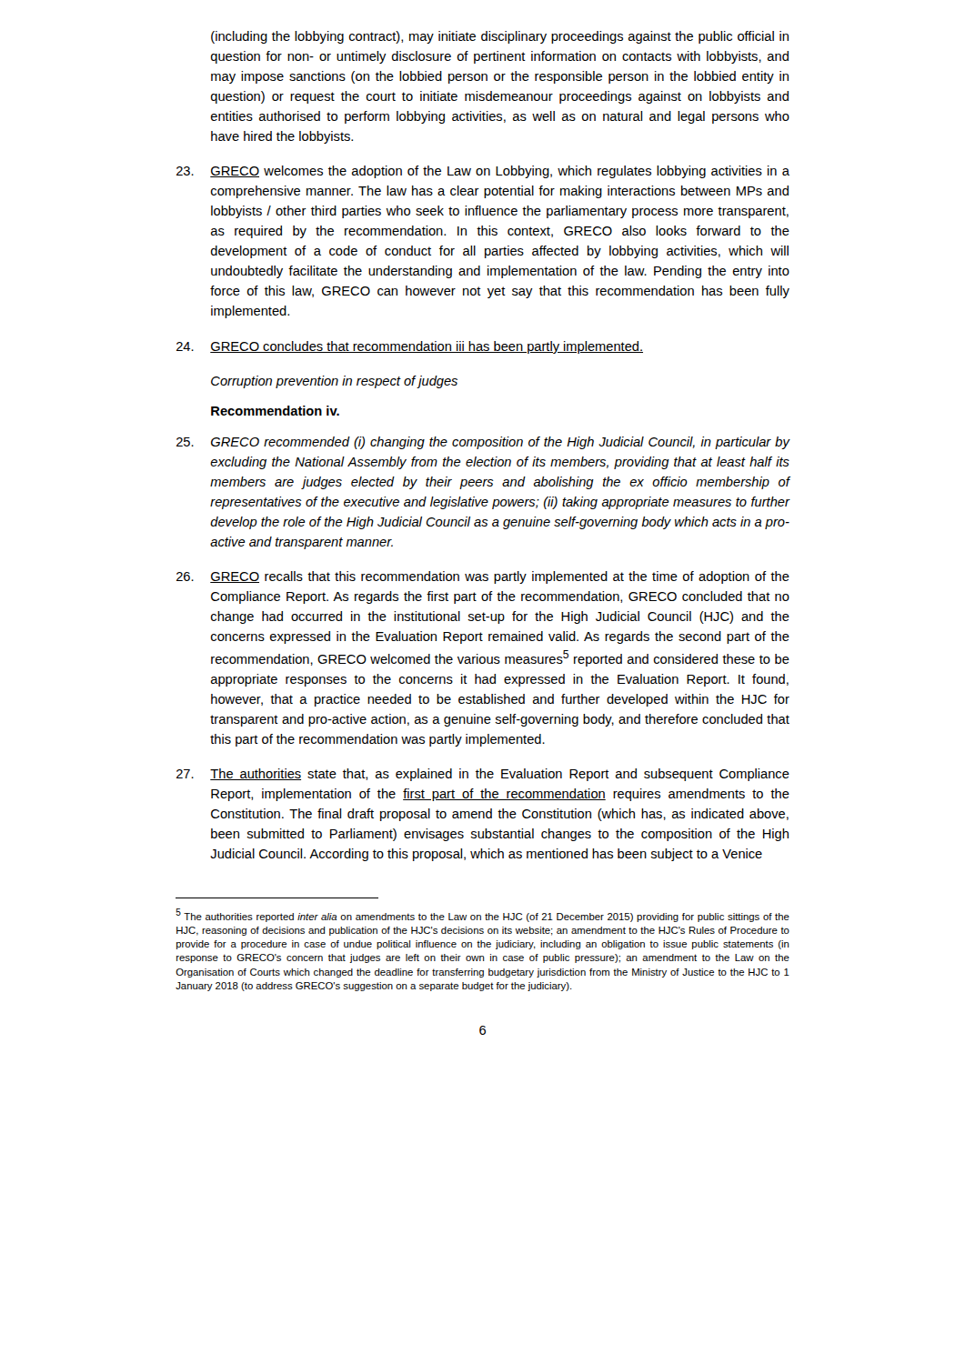(including the lobbying contract), may initiate disciplinary proceedings against the public official in question for non- or untimely disclosure of pertinent information on contacts with lobbyists, and may impose sanctions (on the lobbied person or the responsible person in the lobbied entity in question) or request the court to initiate misdemeanour proceedings against on lobbyists and entities authorised to perform lobbying activities, as well as on natural and legal persons who have hired the lobbyists.
23.
GRECO welcomes the adoption of the Law on Lobbying, which regulates lobbying activities in a comprehensive manner. The law has a clear potential for making interactions between MPs and lobbyists / other third parties who seek to influence the parliamentary process more transparent, as required by the recommendation. In this context, GRECO also looks forward to the development of a code of conduct for all parties affected by lobbying activities, which will undoubtedly facilitate the understanding and implementation of the law. Pending the entry into force of this law, GRECO can however not yet say that this recommendation has been fully implemented.
24.
GRECO concludes that recommendation iii has been partly implemented.
Corruption prevention in respect of judges
Recommendation iv.
25.
GRECO recommended (i) changing the composition of the High Judicial Council, in particular by excluding the National Assembly from the election of its members, providing that at least half its members are judges elected by their peers and abolishing the ex officio membership of representatives of the executive and legislative powers; (ii) taking appropriate measures to further develop the role of the High Judicial Council as a genuine self-governing body which acts in a pro-active and transparent manner.
26.
GRECO recalls that this recommendation was partly implemented at the time of adoption of the Compliance Report. As regards the first part of the recommendation, GRECO concluded that no change had occurred in the institutional set-up for the High Judicial Council (HJC) and the concerns expressed in the Evaluation Report remained valid. As regards the second part of the recommendation, GRECO welcomed the various measures5 reported and considered these to be appropriate responses to the concerns it had expressed in the Evaluation Report. It found, however, that a practice needed to be established and further developed within the HJC for transparent and pro-active action, as a genuine self-governing body, and therefore concluded that this part of the recommendation was partly implemented.
27.
The authorities state that, as explained in the Evaluation Report and subsequent Compliance Report, implementation of the first part of the recommendation requires amendments to the Constitution. The final draft proposal to amend the Constitution (which has, as indicated above, been submitted to Parliament) envisages substantial changes to the composition of the High Judicial Council. According to this proposal, which as mentioned has been subject to a Venice
5 The authorities reported inter alia on amendments to the Law on the HJC (of 21 December 2015) providing for public sittings of the HJC, reasoning of decisions and publication of the HJC's decisions on its website; an amendment to the HJC's Rules of Procedure to provide for a procedure in case of undue political influence on the judiciary, including an obligation to issue public statements (in response to GRECO's concern that judges are left on their own in case of public pressure); an amendment to the Law on the Organisation of Courts which changed the deadline for transferring budgetary jurisdiction from the Ministry of Justice to the HJC to 1 January 2018 (to address GRECO's suggestion on a separate budget for the judiciary).
6